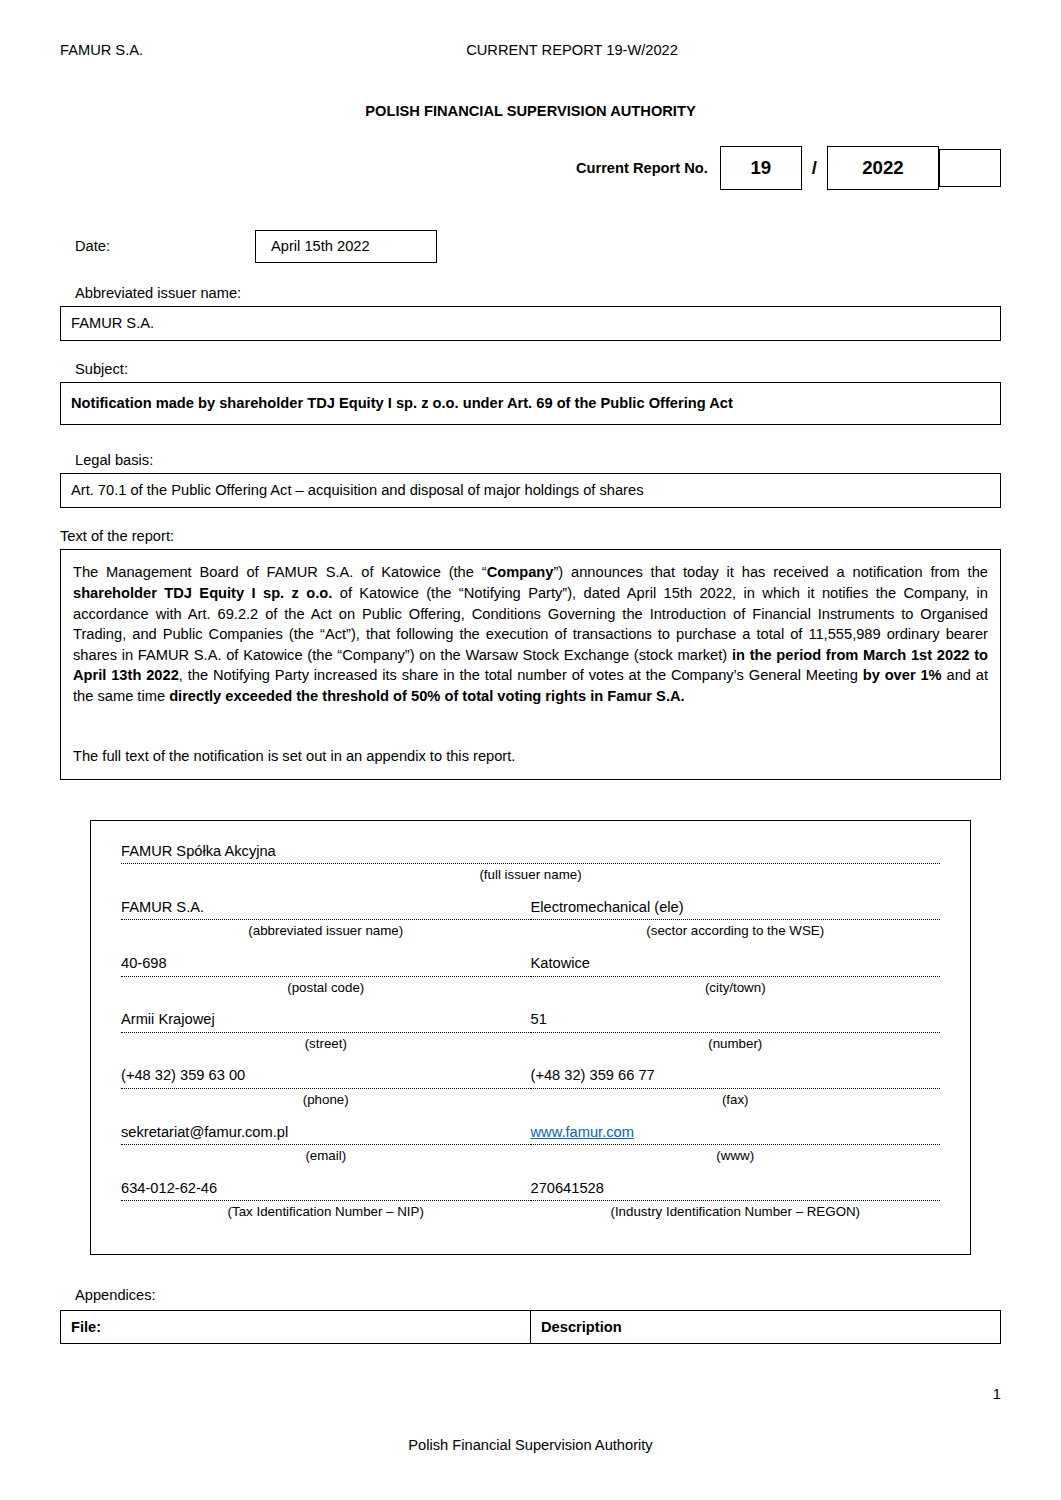FAMUR S.A. CURRENT REPORT 19-W/2022
POLISH FINANCIAL SUPERVISION AUTHORITY
Current Report No.
19
/
2022
Date:
April 15th 2022
Abbreviated issuer name:
FAMUR S.A.
Subject:
Notification made by shareholder TDJ Equity I sp. z o.o. under Art. 69 of the Public Offering Act
Legal basis:
Art. 70.1 of the Public Offering Act – acquisition and disposal of major holdings of shares
Text of the report:
The Management Board of FAMUR S.A. of Katowice (the “Company”) announces that today it has received a notification from the shareholder TDJ Equity I sp. z o.o. of Katowice (the “Notifying Party”), dated April 15th 2022, in which it notifies the Company, in accordance with Art. 69.2.2 of the Act on Public Offering, Conditions Governing the Introduction of Financial Instruments to Organised Trading, and Public Companies (the “Act”), that following the execution of transactions to purchase a total of 11,555,989 ordinary bearer shares in FAMUR S.A. of Katowice (the “Company”) on the Warsaw Stock Exchange (stock market) in the period from March 1st 2022 to April 13th 2022, the Notifying Party increased its share in the total number of votes at the Company’s General Meeting by over 1% and at the same time directly exceeded the threshold of 50% of total voting rights in Famur S.A.
The full text of the notification is set out in an appendix to this report.
| FAMUR Spółka Akcyjna (full issuer name) |
| FAMUR S.A. (abbreviated issuer name) | Electromechanical (ele) (sector according to the WSE) |
| 40-698 (postal code) | Katowice (city/town) |
| Armii Krajowej (street) | 51 (number) |
| (+48 32) 359 63 00 (phone) | (+48 32) 359 66 77 (fax) |
| sekretariat@famur.com.pl (email) | www.famur.com (www) |
| 634-012-62-46 (Tax Identification Number – NIP) | 270641528 (Industry Identification Number – REGON) |
Appendices:
| File: | Description |
1
Polish Financial Supervision Authority